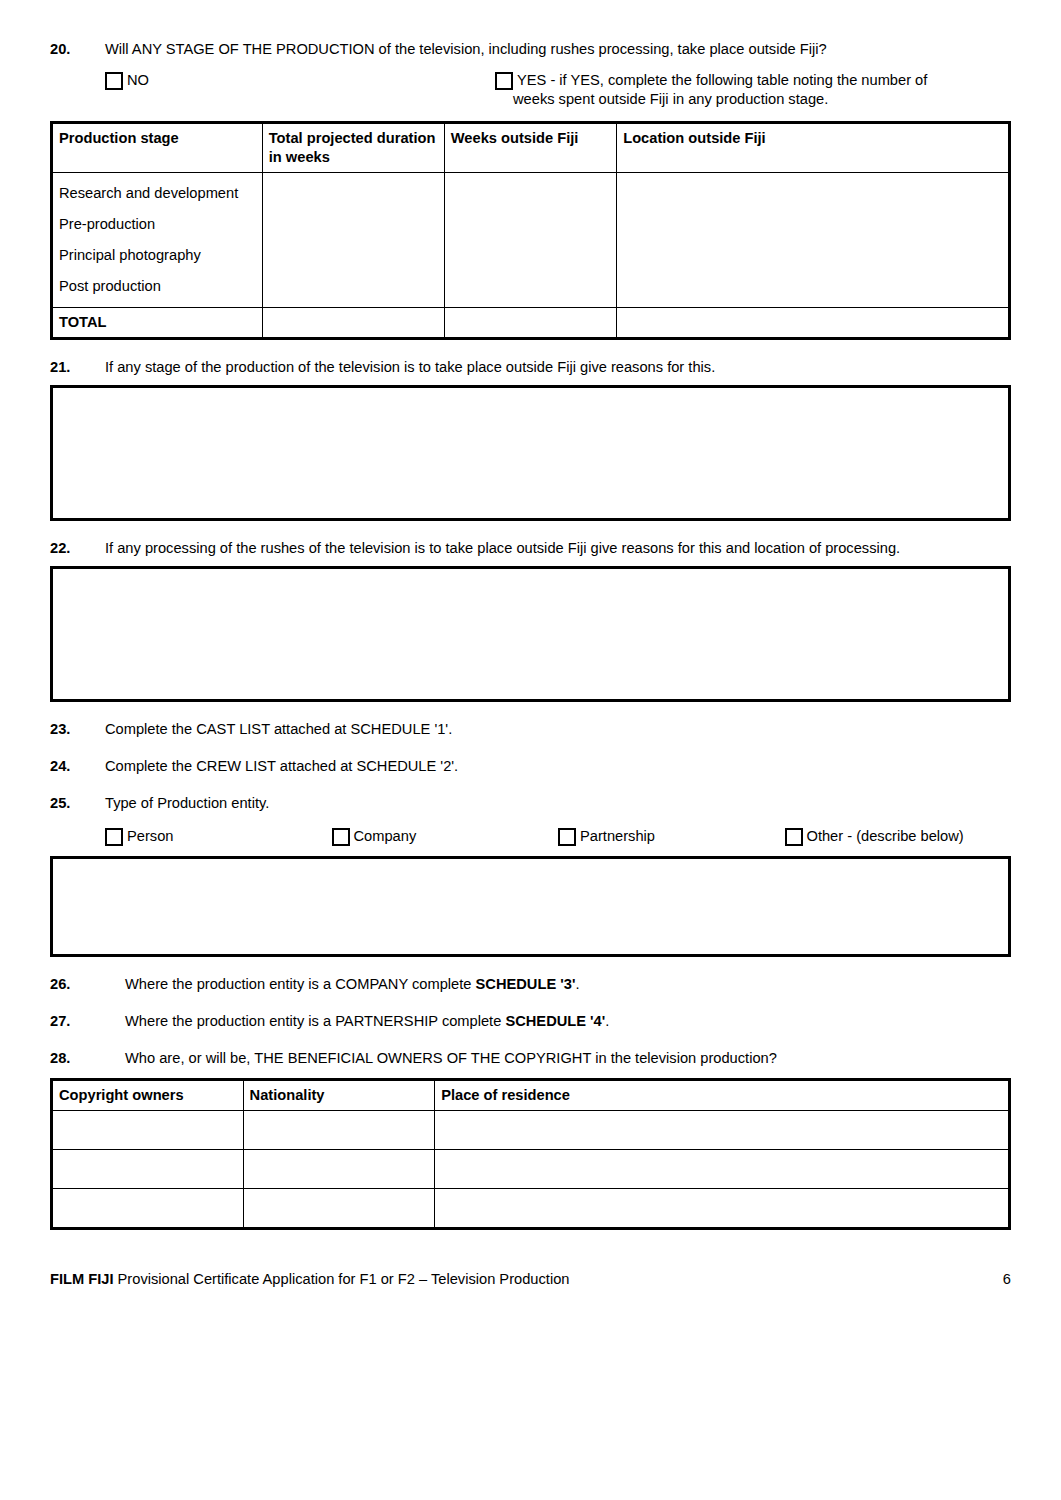20.
Will ANY STAGE OF THE PRODUCTION of the television, including rushes processing, take place outside Fiji?
NO
YES - if YES, complete the following table noting the number of weeks spent outside Fiji in any production stage.
| Production stage | Total projected duration in weeks | Weeks outside Fiji | Location outside Fiji |
| --- | --- | --- | --- |
| Research and development Pre-production Principal photography Post production | | | |
| TOTAL | | | |
21.
If any stage of the production of the television is to take place outside Fiji give reasons for this.
22.
If any processing of the rushes of the television is to take place outside Fiji give reasons for this and location of processing.
23.
Complete the CAST LIST attached at SCHEDULE '1'.
24.
Complete the CREW LIST attached at SCHEDULE '2'.
25.
Type of Production entity.
Person
Company
Partnership
Other - (describe below)
26.
Where the production entity is a COMPANY complete SCHEDULE '3'.
27.
Where the production entity is a PARTNERSHIP complete SCHEDULE '4'.
28.
Who are, or will be, THE BENEFICIAL OWNERS OF THE COPYRIGHT in the television production?
| Copyright owners | Nationality | Place of residence |
| --- | --- | --- |
FILM FIJI Provisional Certificate Application for F1 or F2 – Television Production
6